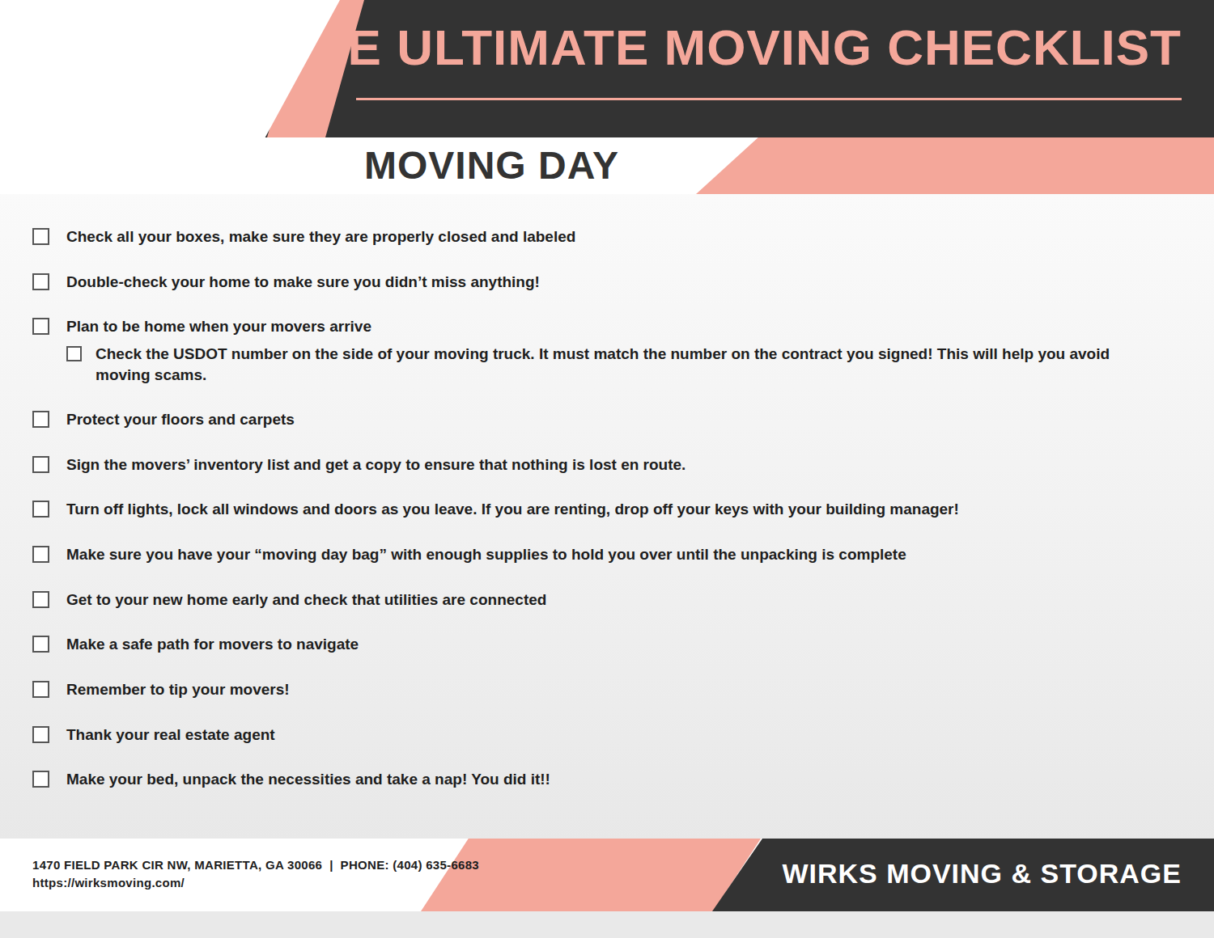The Ultimate Moving Checklist
Moving Day
Check all your boxes, make sure they are properly closed and labeled
Double-check your home to make sure you didn’t miss anything!
Plan to be home when your movers arrive
Check the USDOT number on the side of your moving truck. It must match the number on the contract you signed! This will help you avoid moving scams.
Protect your floors and carpets
Sign the movers’ inventory list and get a copy to ensure that nothing is lost en route.
Turn off lights, lock all windows and doors as you leave. If you are renting, drop off your keys with your building manager!
Make sure you have your “moving day bag” with enough supplies to hold you over until the unpacking is complete
Get to your new home early and check that utilities are connected
Make a safe path for movers to navigate
Remember to tip your movers!
Thank your real estate agent
Make your bed, unpack the necessities and take a nap! You did it!!
1470 FIELD PARK CIR NW, MARIETTA, GA 30066 | PHONE: (404) 635-6683
https://wirksmoving.com/
Wirks Moving & Storage